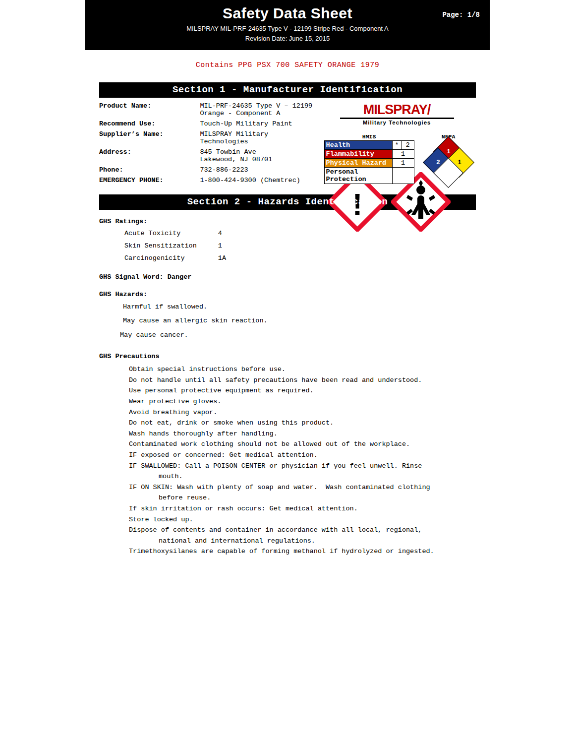Page: 1/8
Safety Data Sheet
MILSPRAY MIL-PRF-24635 Type V - 12199 Stripe Red - Component A
Revision Date: June 15, 2015
Contains PPG PSX 700 SAFETY ORANGE 1979
Section 1 - Manufacturer Identification
| Product Name: | MIL-PRF-24635 Type V – 12199 Orange - Component A | MILSPRAY / Military Technologies |
| Recommend Use: | Touch-Up Military Paint |
| Supplier’s Name: | MILSPRAY Military Technologies | HMIS / Health / * / 2 / / Flammability / 1 / / Physical Hazard / 1 / / Personal Protection / / NFPA 1 2 1 |
| Address: | 845 Towbin Ave Lakewood, NJ 08701 |
| Phone: | 732-886-2223 |
| EMERGENCY PHONE: | 1-800-424-9300 (Chemtrec) |
Section 2 - Hazards Identification
!
GHS Ratings:
| Acute Toxicity | 4 |
| Skin Sensitization | 1 |
| Carcinogenicity | 1A |
GHS Signal Word: Danger
GHS Hazards:
Harmful if swallowed.
May cause an allergic skin reaction.
May cause cancer.
GHS Precautions
Obtain special instructions before use.
Do not handle until all safety precautions have been read and understood.
Use personal protective equipment as required.
Wear protective gloves.
Avoid breathing vapor.
Do not eat, drink or smoke when using this product.
Wash hands thoroughly after handling.
Contaminated work clothing should not be allowed out of the workplace.
IF exposed or concerned: Get medical attention.
IF SWALLOWED: Call a POISON CENTER or physician if you feel unwell. Rinse
mouth.
IF ON SKIN: Wash with plenty of soap and water. Wash contaminated clothing
before reuse.
If skin irritation or rash occurs: Get medical attention.
Store locked up.
Dispose of contents and container in accordance with all local, regional,
national and international regulations.
Trimethoxysilanes are capable of forming methanol if hydrolyzed or ingested.